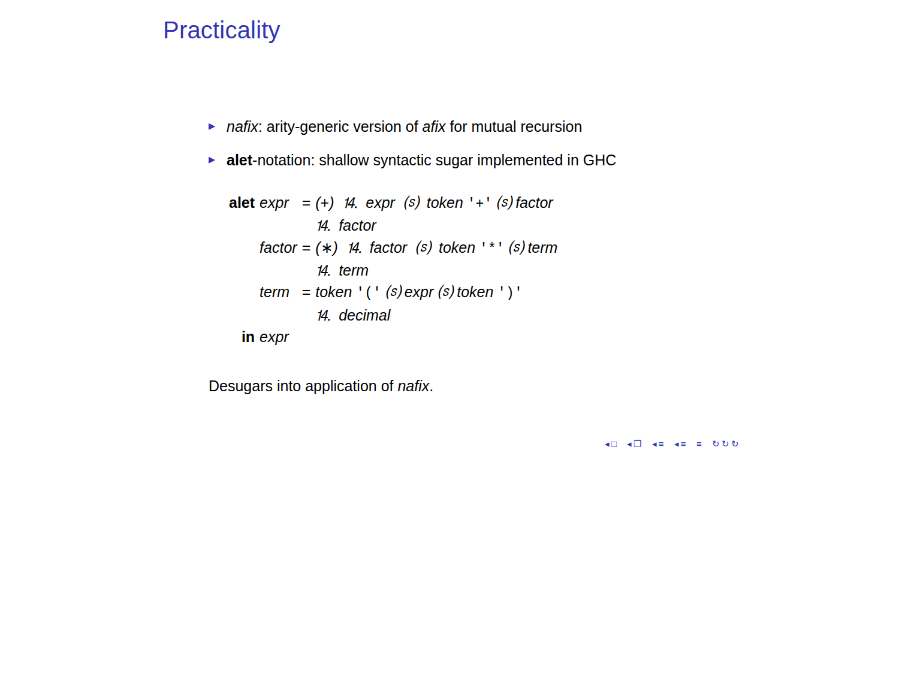Practicality
nafix: arity-generic version of afix for mutual recursion
alet-notation: shallow syntactic sugar implemented in GHC
| alet | expr | = | ( + ) ⒕ expr ⒮ token '+' ⒮ factor |
| | | | ⒕ factor |
| | factor | = | ( ∗ ) ⒕ factor ⒮ token '*' ⒮ term |
| | | | ⒕ term |
| | term | = | token '(' ⒮ expr ⒮ token ')' |
| | | | ⒕ decimal |
| in | expr | | |
Desugars into application of nafix.
◂□ ◂❐ ◂≡ ◂≡ ≡ ↻↻↻